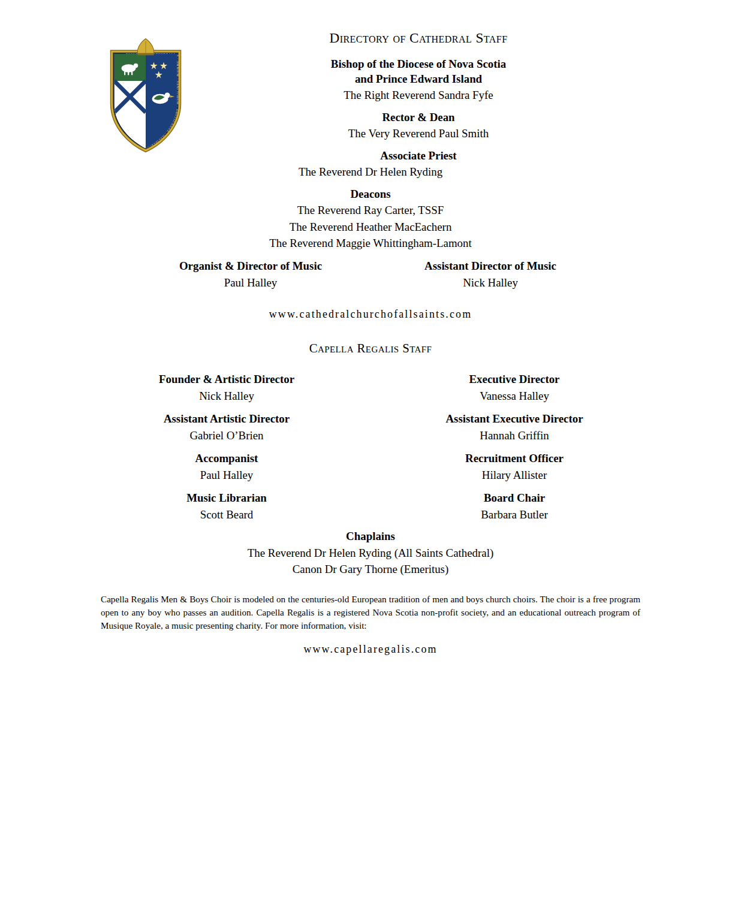ECCLESIAE · CATHEDRALIS · OMNIUM · SANCTORUM · ANGLICANAE · HALIFAX
Directory of Cathedral Staff
Bishop of the Diocese of Nova Scotia
and Prince Edward Island
The Right Reverend Sandra Fyfe
Rector & Dean
The Very Reverend Paul Smith
Associate Priest
The Reverend Dr Helen Ryding
Deacons
The Reverend Ray Carter, TSSF
The Reverend Heather MacEachern
The Reverend Maggie Whittingham-Lamont
Organist & Director of Music
Paul Halley
Assistant Director of Music
Nick Halley
www.cathedralchurchofallsaints.com
Capella Regalis Staff
Founder & Artistic Director
Nick Halley
Executive Director
Vanessa Halley
Assistant Artistic Director
Gabriel O’Brien
Assistant Executive Director
Hannah Griffin
Accompanist
Paul Halley
Recruitment Officer
Hilary Allister
Music Librarian
Scott Beard
Board Chair
Barbara Butler
Chaplains
The Reverend Dr Helen Ryding (All Saints Cathedral)
Canon Dr Gary Thorne (Emeritus)
Capella Regalis Men & Boys Choir is modeled on the centuries-old European tradition of men and boys church choirs. The choir is a free program open to any boy who passes an audition. Capella Regalis is a registered Nova Scotia non-profit society, and an educational outreach program of Musique Royale, a music presenting charity. For more information, visit:
www.capellaregalis.com